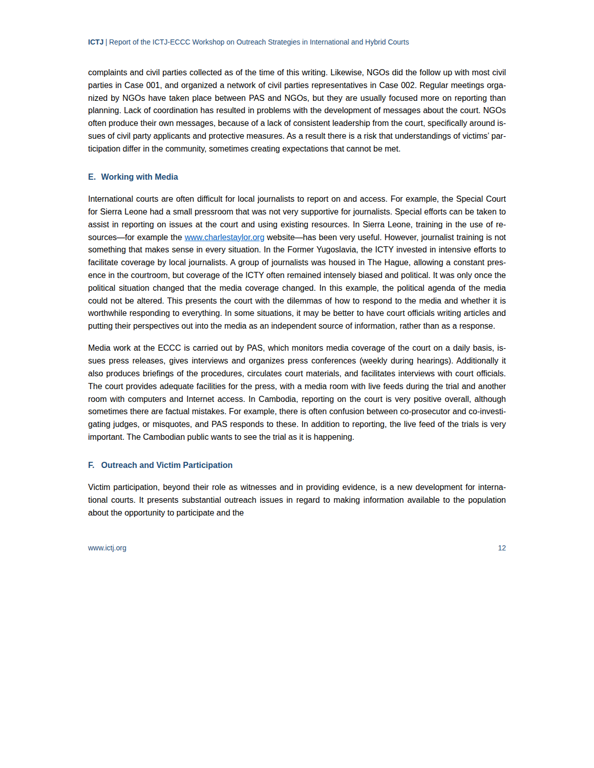ICTJ|Report of the ICTJ-ECCC Workshop on Outreach Strategies in International and Hybrid Courts
complaints and civil parties collected as of the time of this writing. Likewise, NGOs did the follow up with most civil parties in Case 001, and organized a network of civil parties representatives in Case 002. Regular meetings organized by NGOs have taken place between PAS and NGOs, but they are usually focused more on reporting than planning. Lack of coordination has resulted in problems with the development of messages about the court. NGOs often produce their own messages, because of a lack of consistent leadership from the court, specifically around issues of civil party applicants and protective measures. As a result there is a risk that understandings of victims’ participation differ in the community, sometimes creating expectations that cannot be met.
E. Working with Media
International courts are often difficult for local journalists to report on and access. For example, the Special Court for Sierra Leone had a small pressroom that was not very supportive for journalists. Special efforts can be taken to assist in reporting on issues at the court and using existing resources. In Sierra Leone, training in the use of resources—for example the www.charlestaylor.org website—has been very useful. However, journalist training is not something that makes sense in every situation. In the Former Yugoslavia, the ICTY invested in intensive efforts to facilitate coverage by local journalists. A group of journalists was housed in The Hague, allowing a constant presence in the courtroom, but coverage of the ICTY often remained intensely biased and political. It was only once the political situation changed that the media coverage changed. In this example, the political agenda of the media could not be altered. This presents the court with the dilemmas of how to respond to the media and whether it is worthwhile responding to everything. In some situations, it may be better to have court officials writing articles and putting their perspectives out into the media as an independent source of information, rather than as a response.
Media work at the ECCC is carried out by PAS, which monitors media coverage of the court on a daily basis, issues press releases, gives interviews and organizes press conferences (weekly during hearings). Additionally it also produces briefings of the procedures, circulates court materials, and facilitates interviews with court officials. The court provides adequate facilities for the press, with a media room with live feeds during the trial and another room with computers and Internet access. In Cambodia, reporting on the court is very positive overall, although sometimes there are factual mistakes. For example, there is often confusion between co-prosecutor and co-investigating judges, or misquotes, and PAS responds to these. In addition to reporting, the live feed of the trials is very important. The Cambodian public wants to see the trial as it is happening.
F. Outreach and Victim Participation
Victim participation, beyond their role as witnesses and in providing evidence, is a new development for international courts. It presents substantial outreach issues in regard to making information available to the population about the opportunity to participate and the
www.ictj.org 12